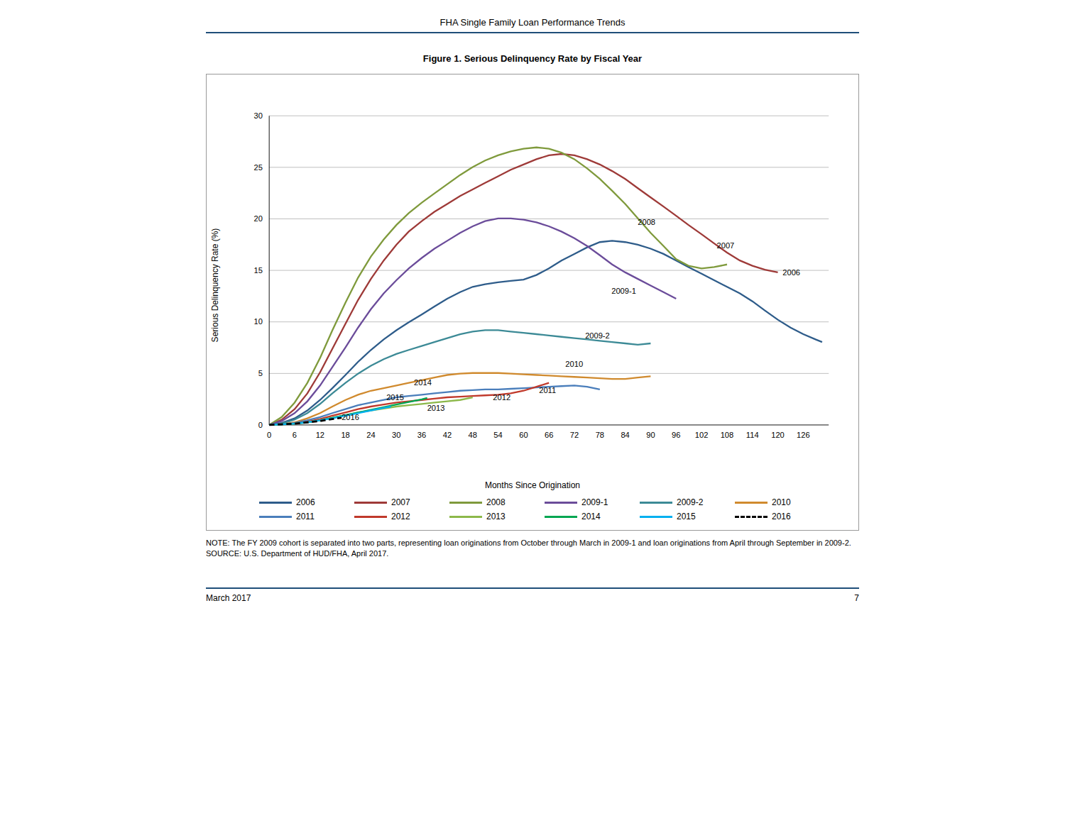FHA Single Family Loan Performance Trends
Figure 1. Serious Delinquency Rate by Fiscal Year
0 5 10 15 20 25 30 0 6 12 18 24 30 36 42 48 54 60 66 72 78 84 90 96 102 108 114 120 126 2008 2007 2006 2009-1 2009-2 2010 2011 2012 2013 2014 2015 2016
Serious Delinquency Rate (%)
Months Since Origination
2006
2007
2008
2009-1
2009-2
2010
2011
2012
2013
2014
2015
2016
NOTE: The FY 2009 cohort is separated into two parts, representing loan originations from October through March in 2009-1 and loan originations from April through September in 2009-2.
SOURCE: U.S. Department of HUD/FHA, April 2017.
March 2017 7